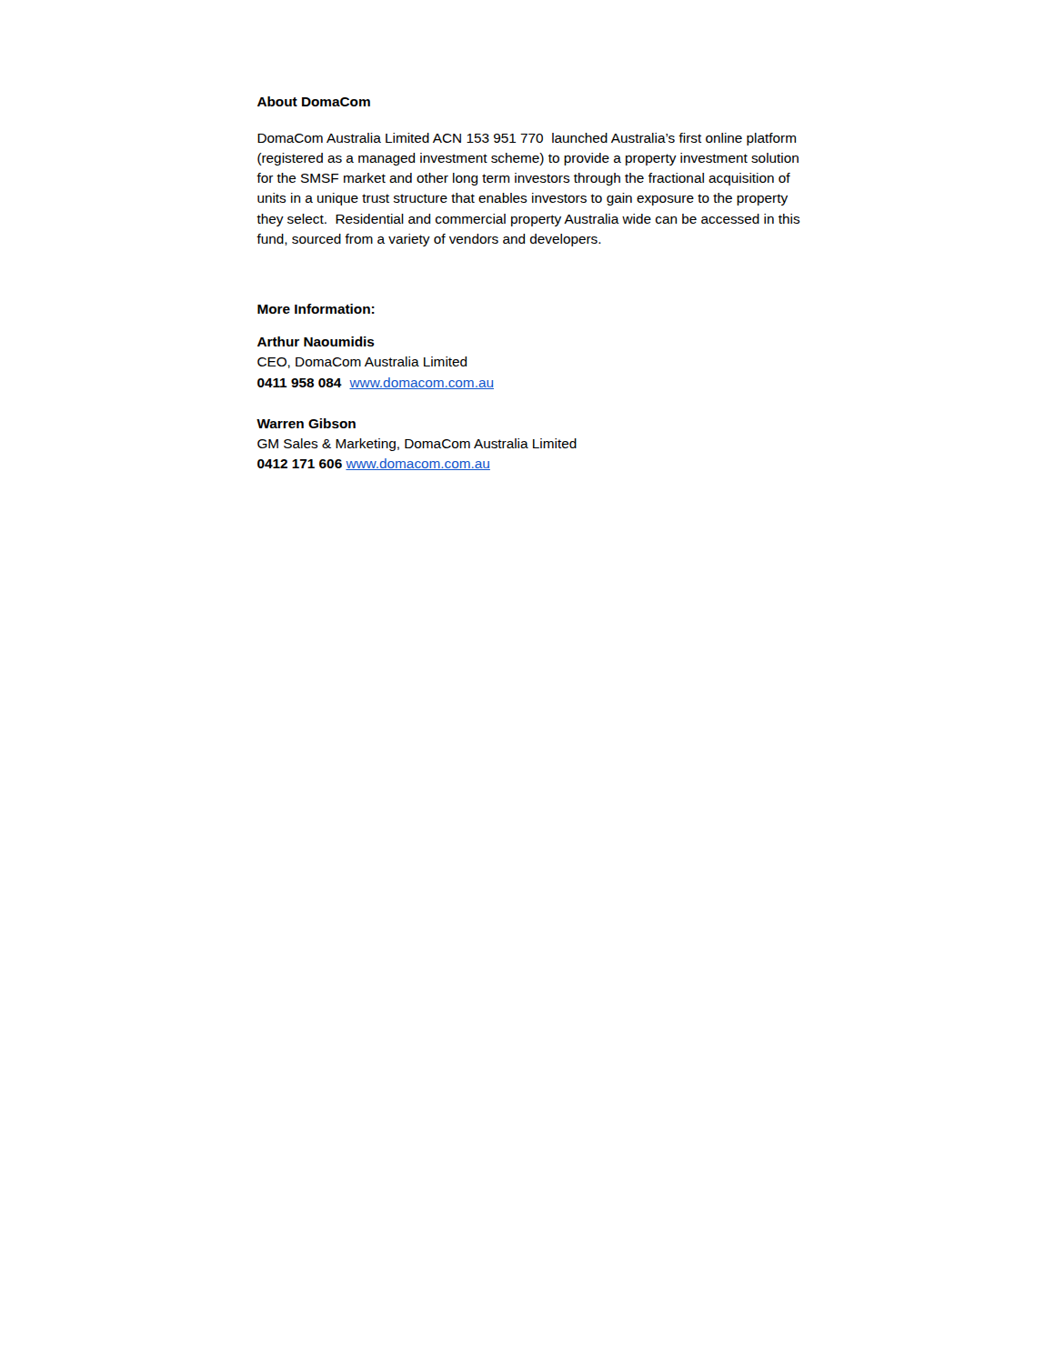About DomaCom
DomaCom Australia Limited ACN 153 951 770 launched Australia’s first online platform (registered as a managed investment scheme) to provide a property investment solution for the SMSF market and other long term investors through the fractional acquisition of units in a unique trust structure that enables investors to gain exposure to the property they select. Residential and commercial property Australia wide can be accessed in this fund, sourced from a variety of vendors and developers.
More Information:
Arthur Naoumidis
CEO, DomaCom Australia Limited
0411 958 084 www.domacom.com.au
Warren Gibson
GM Sales & Marketing, DomaCom Australia Limited
0412 171 606 www.domacom.com.au